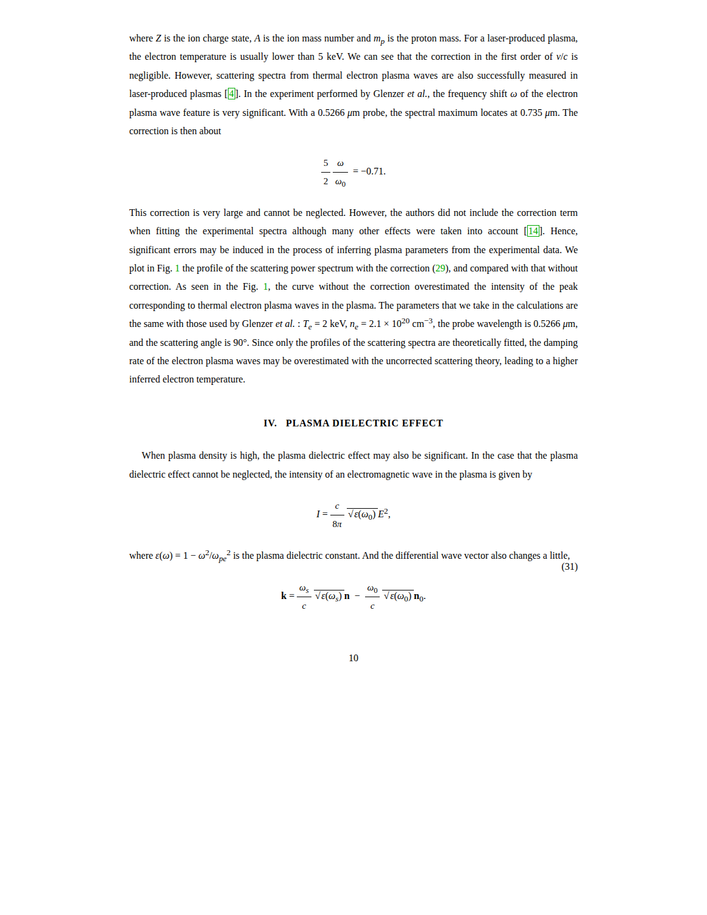where Z is the ion charge state, A is the ion mass number and mp is the proton mass. For a laser-produced plasma, the electron temperature is usually lower than 5 keV. We can see that the correction in the first order of v/c is negligible. However, scattering spectra from thermal electron plasma waves are also successfully measured in laser-produced plasmas [4]. In the experiment performed by Glenzer et al., the frequency shift ω of the electron plasma wave feature is very significant. With a 0.5266 μm probe, the spectral maximum locates at 0.735 μm. The correction is then about
52 ωω0 = −0.71.
This correction is very large and cannot be neglected. However, the authors did not include the correction term when fitting the experimental spectra although many other effects were taken into account [14]. Hence, significant errors may be induced in the process of inferring plasma parameters from the experimental data. We plot in Fig. 1 the profile of the scattering power spectrum with the correction (29), and compared with that without correction. As seen in the Fig. 1, the curve without the correction overestimated the intensity of the peak corresponding to thermal electron plasma waves in the plasma. The parameters that we take in the calculations are the same with those used by Glenzer et al. : Te = 2 keV, ne = 2.1 × 1020 cm−3, the probe wavelength is 0.5266 μm, and the scattering angle is 90°. Since only the profiles of the scattering spectra are theoretically fitted, the damping rate of the electron plasma waves may be overestimated with the uncorrected scattering theory, leading to a higher inferred electron temperature.
IV. PLASMA DIELECTRIC EFFECT
When plasma density is high, the plasma dielectric effect may also be significant. In the case that the plasma dielectric effect cannot be neglected, the intensity of an electromagnetic wave in the plasma is given by
I = c 8π √ε(ω0) E2,
where ε(ω) = 1 − ω2/ωpe2 is the plasma dielectric constant. And the differential wave vector also changes a little,
k = ωs c √ε(ωs) n − ω0 c √ε(ω0) n0. (31)
10